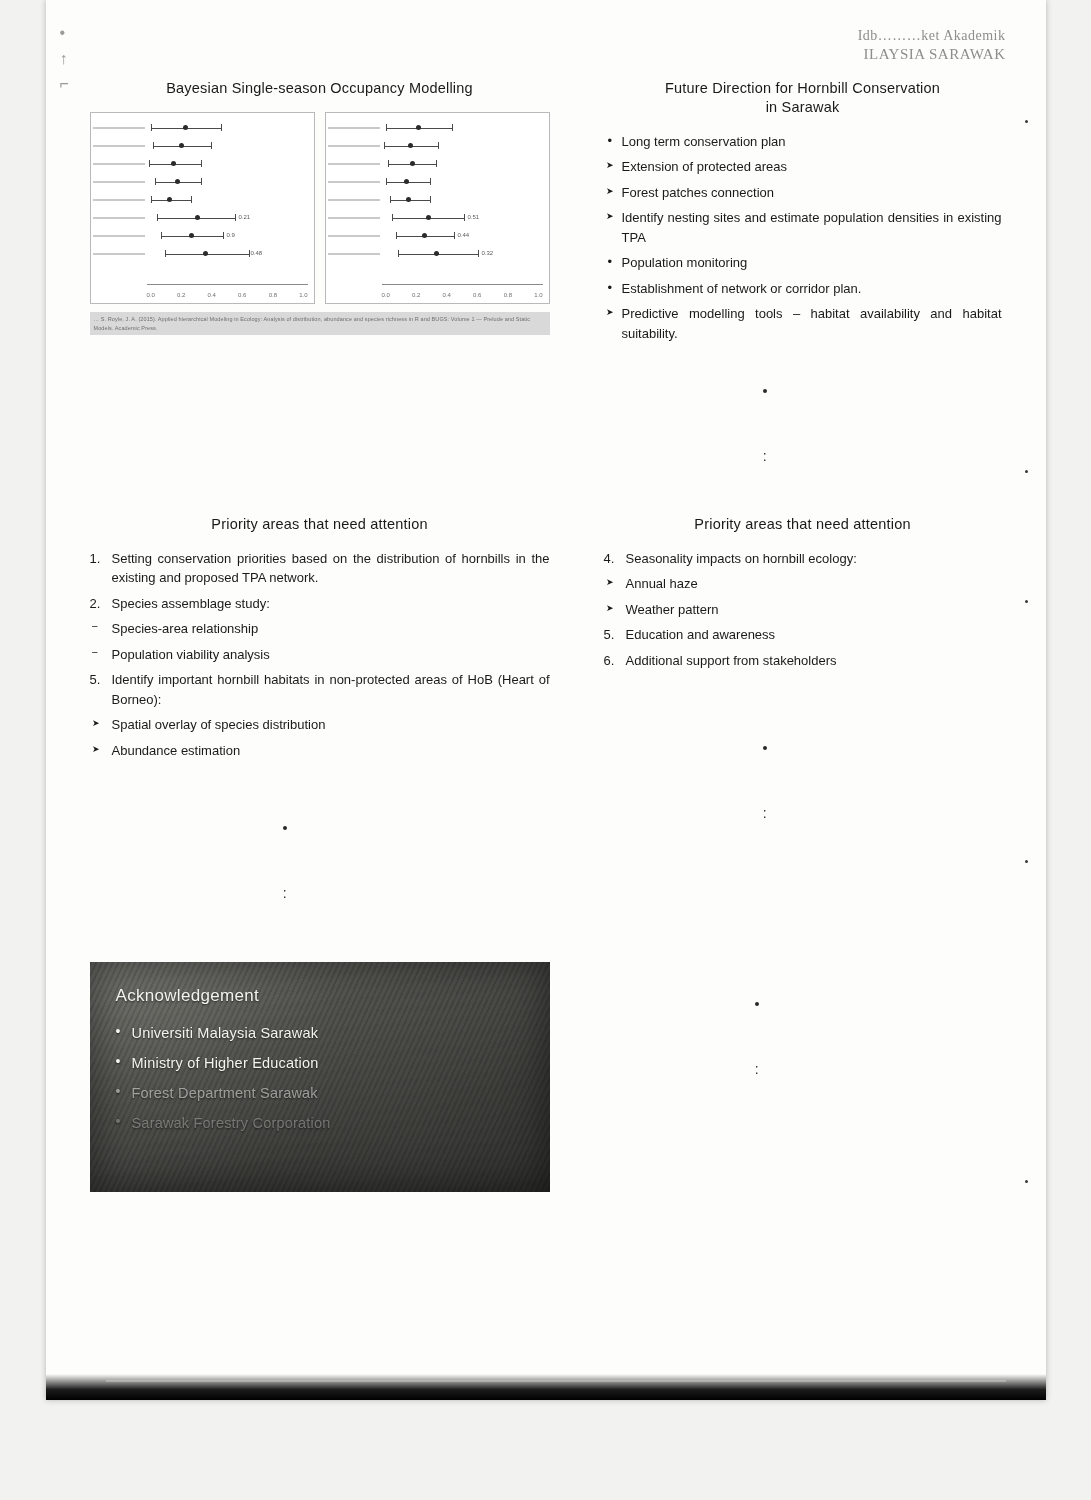•
↑
⌐
Idb………ket Akademik
ILAYSIA SARAWAK
Bayesian Single-season Occupancy Modelling
Occupancy probability estimates of hornbills species in Western Sarawak
0.21
0.9
0.48
0.00.20.40.60.81.0
Detection probability estimates of hornbills species in Western Sarawak
0.51
0.44
0.32
0.00.20.40.60.81.0
… S. Royle, J. A. (2015). Applied hierarchical Modeling in Ecology: Analysis of distribution, abundance and species richness in R and BUGS: Volume 1 — Prelude and Static Models. Academic Press.
Future Direction for Hornbill Conservation
in Sarawak
Long term conservation plan
Extension of protected areas
Forest patches connection
Identify nesting sites and estimate population densities in existing TPA
Population monitoring
Establishment of network or corridor plan.
Predictive modelling tools – habitat availability and habitat suitability.
:
Priority areas that need attention
Setting conservation priorities based on the distribution of hornbills in the existing and proposed TPA network.
Species assemblage study:
Species-area relationship
Population viability analysis
Identify important hornbill habitats in non-protected areas of HoB (Heart of Borneo):
Spatial overlay of species distribution
Abundance estimation
:
Priority areas that need attention
Seasonality impacts on hornbill ecology:
Annual haze
Weather pattern
Education and awareness
Additional support from stakeholders
:
Acknowledgement
Universiti Malaysia Sarawak
Ministry of Higher Education
Forest Department Sarawak
Sarawak Forestry Corporation
: